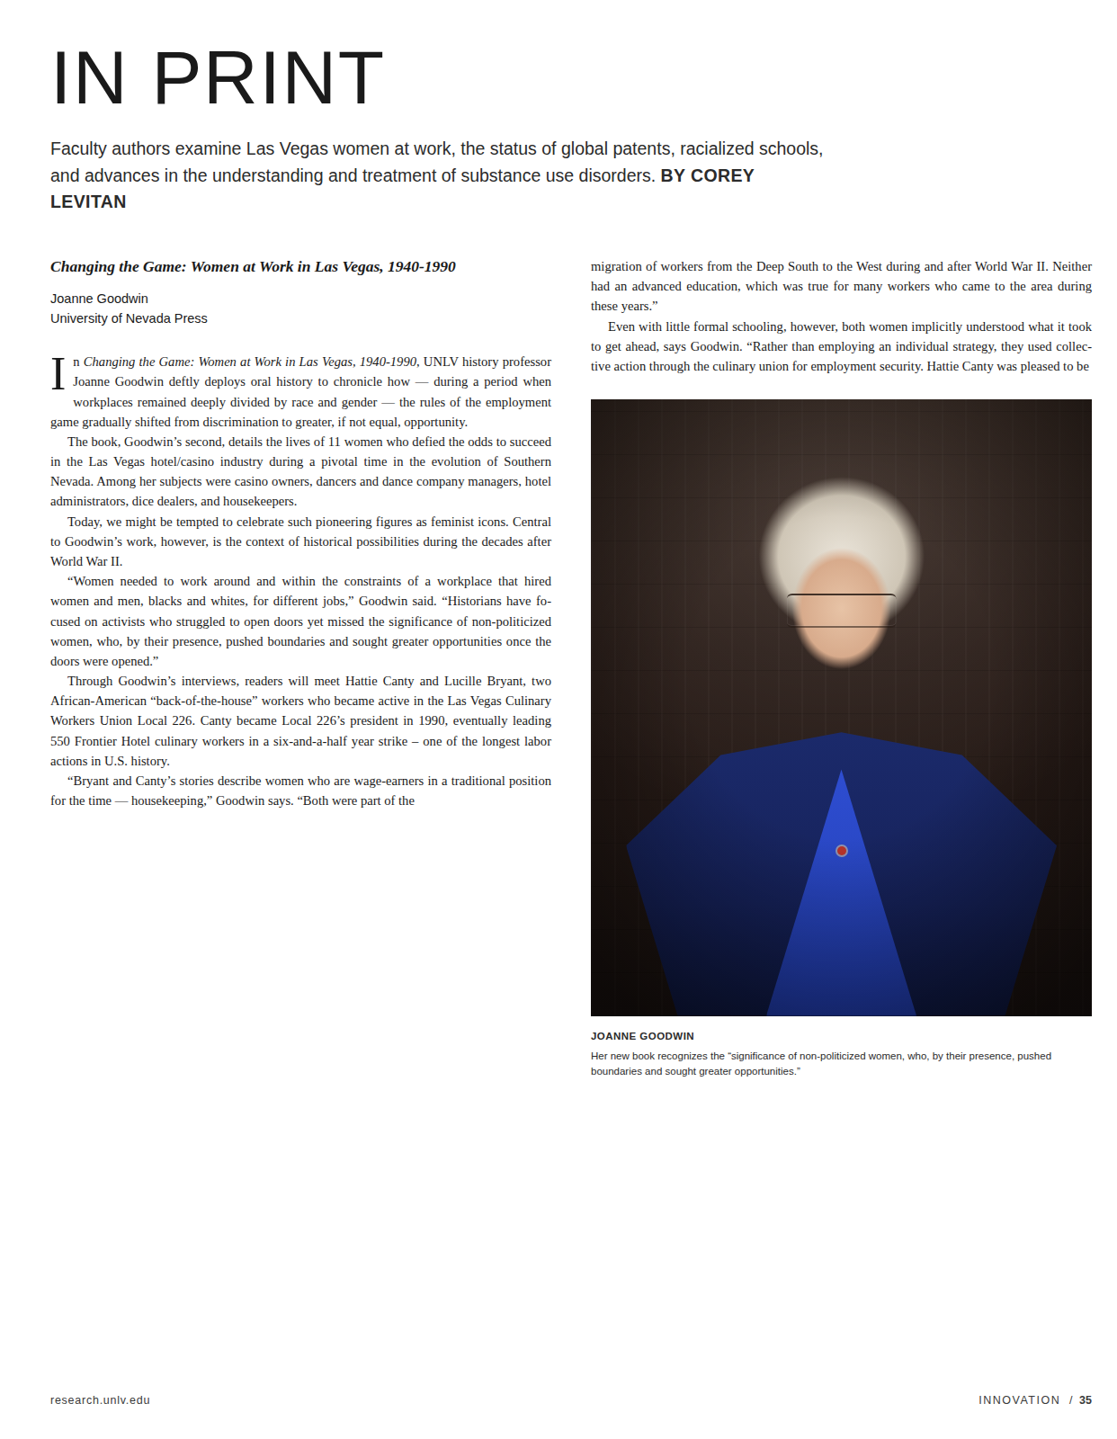APACHE CLUB COURTESY UNLV SPECIAL COLLECTIONS LIBRARY
IN PRINT
Faculty authors examine Las Vegas women at work, the status of global patents, racialized schools, and advances in the understanding and treatment of substance use disorders. BY COREY LEVITAN
Changing the Game: Women at Work in Las Vegas, 1940-1990
Joanne Goodwin
University of Nevada Press
In Changing the Game: Women at Work in Las Vegas, 1940-1990, UNLV history professor Joanne Goodwin deftly deploys oral history to chronicle how — during a period when workplaces remained deeply divided by race and gender — the rules of the employment game gradually shifted from discrimination to greater, if not equal, opportunity.
The book, Goodwin’s second, details the lives of 11 women who defied the odds to succeed in the Las Vegas hotel/casino industry during a pivotal time in the evolution of Southern Nevada. Among her subjects were casino owners, dancers and dance company managers, hotel administrators, dice dealers, and housekeepers.
Today, we might be tempted to celebrate such pioneering figures as feminist icons. Central to Goodwin’s work, however, is the context of historical possibilities during the decades after World War II.
“Women needed to work around and within the constraints of a workplace that hired women and men, blacks and whites, for different jobs,” Goodwin said. “Historians have focused on activists who struggled to open doors yet missed the significance of non-politicized women, who, by their presence, pushed boundaries and sought greater opportunities once the doors were opened.”
Through Goodwin’s interviews, readers will meet Hattie Canty and Lucille Bryant, two African-American “back-of-the-house” workers who became active in the Las Vegas Culinary Workers Union Local 226. Canty became Local 226’s president in 1990, eventually leading 550 Frontier Hotel culinary workers in a six-and-a-half year strike – one of the longest labor actions in U.S. history.
“Bryant and Canty’s stories describe women who are wage-earners in a traditional position for the time — housekeeping,” Goodwin says. “Both were part of the
migration of workers from the Deep South to the West during and after World War II. Neither had an advanced education, which was true for many workers who came to the area during these years.”
Even with little formal schooling, however, both women implicitly understood what it took to get ahead, says Goodwin. “Rather than employing an individual strategy, they used collective action through the culinary union for employment security. Hattie Canty was pleased to be
JOANNE GOODWIN
Her new book recognizes the “significance of non-politicized women, who, by their presence, pushed boundaries and sought greater opportunities.”
research.unlv.edu
INNOVATION /35